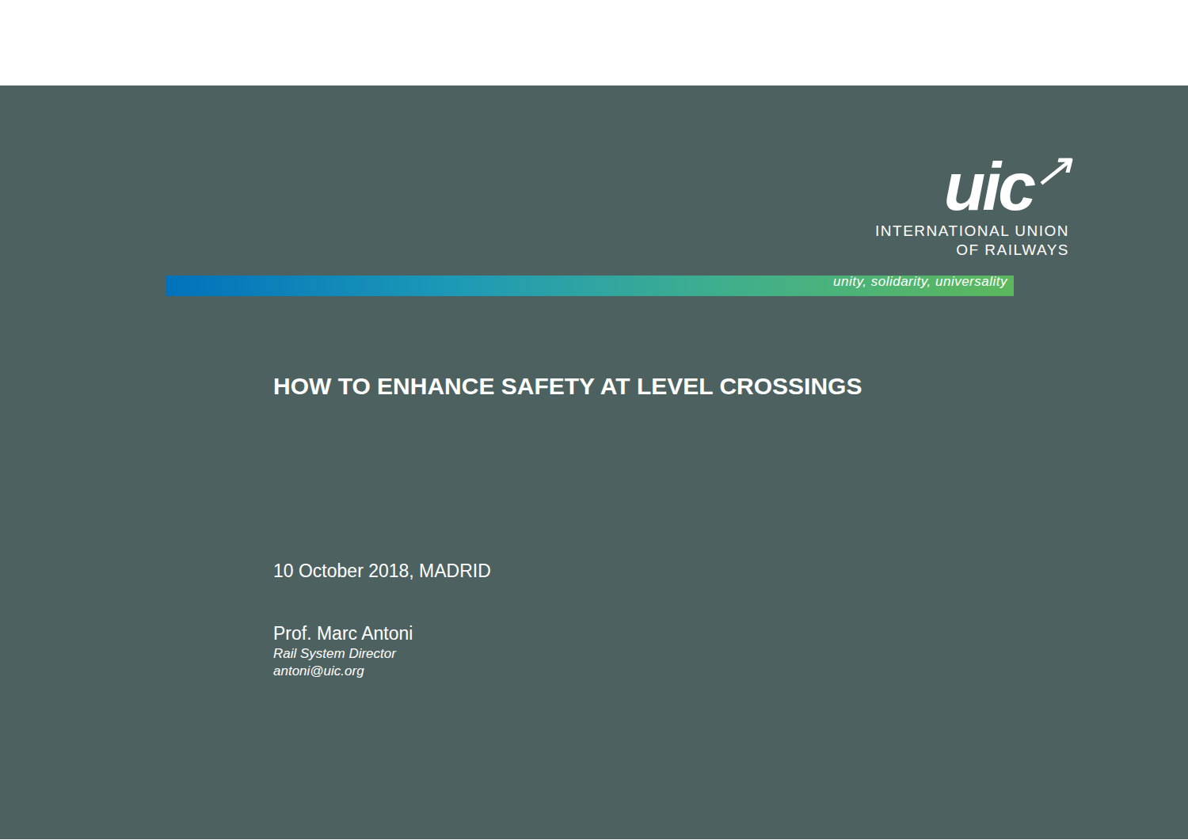uic↗
INTERNATIONAL UNION
OF RAILWAYS
unity, solidarity, universality
How to enhance safety at level crossings
10 October 2018, MADRID
Prof. Marc Antoni
Rail System Director
antoni@uic.org